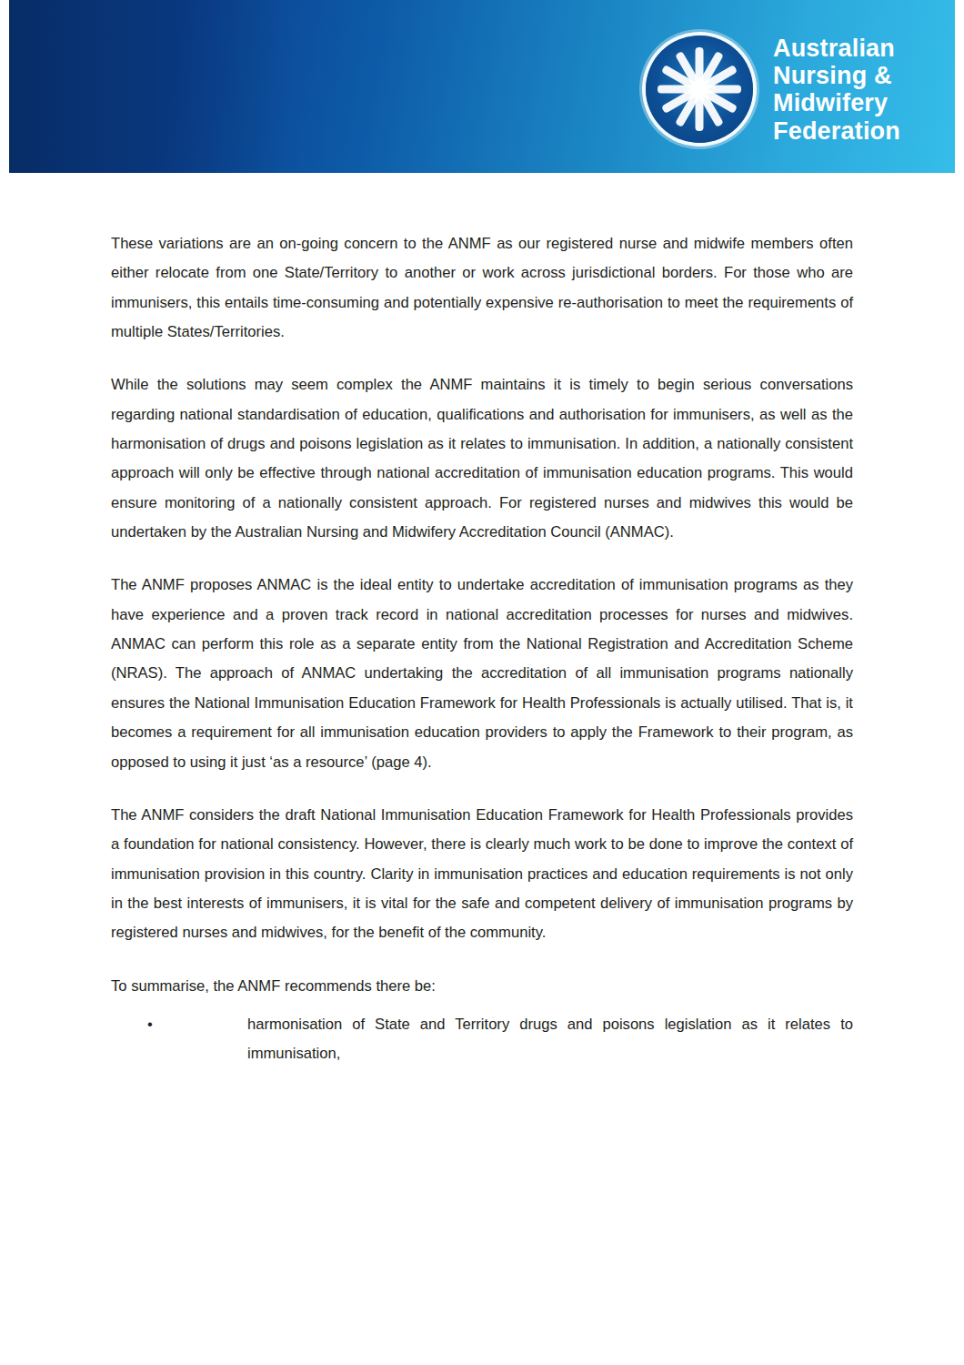✝
Australian
Nursing &
Midwifery
Federation
These variations are an on-going concern to the ANMF as our registered nurse and midwife members often either relocate from one State/Territory to another or work across jurisdictional borders. For those who are immunisers, this entails time-consuming and potentially expensive re-authorisation to meet the requirements of multiple States/Territories.
While the solutions may seem complex the ANMF maintains it is timely to begin serious conversations regarding national standardisation of education, qualifications and authorisation for immunisers, as well as the harmonisation of drugs and poisons legislation as it relates to immunisation. In addition, a nationally consistent approach will only be effective through national accreditation of immunisation education programs. This would ensure monitoring of a nationally consistent approach. For registered nurses and midwives this would be undertaken by the Australian Nursing and Midwifery Accreditation Council (ANMAC).
The ANMF proposes ANMAC is the ideal entity to undertake accreditation of immunisation programs as they have experience and a proven track record in national accreditation processes for nurses and midwives. ANMAC can perform this role as a separate entity from the National Registration and Accreditation Scheme (NRAS). The approach of ANMAC undertaking the accreditation of all immunisation programs nationally ensures the National Immunisation Education Framework for Health Professionals is actually utilised. That is, it becomes a requirement for all immunisation education providers to apply the Framework to their program, as opposed to using it just ‘as a resource’ (page 4).
The ANMF considers the draft National Immunisation Education Framework for Health Professionals provides a foundation for national consistency. However, there is clearly much work to be done to improve the context of immunisation provision in this country. Clarity in immunisation practices and education requirements is not only in the best interests of immunisers, it is vital for the safe and competent delivery of immunisation programs by registered nurses and midwives, for the benefit of the community.
To summarise, the ANMF recommends there be:
harmonisation of State and Territory drugs and poisons legislation as it relates to immunisation,